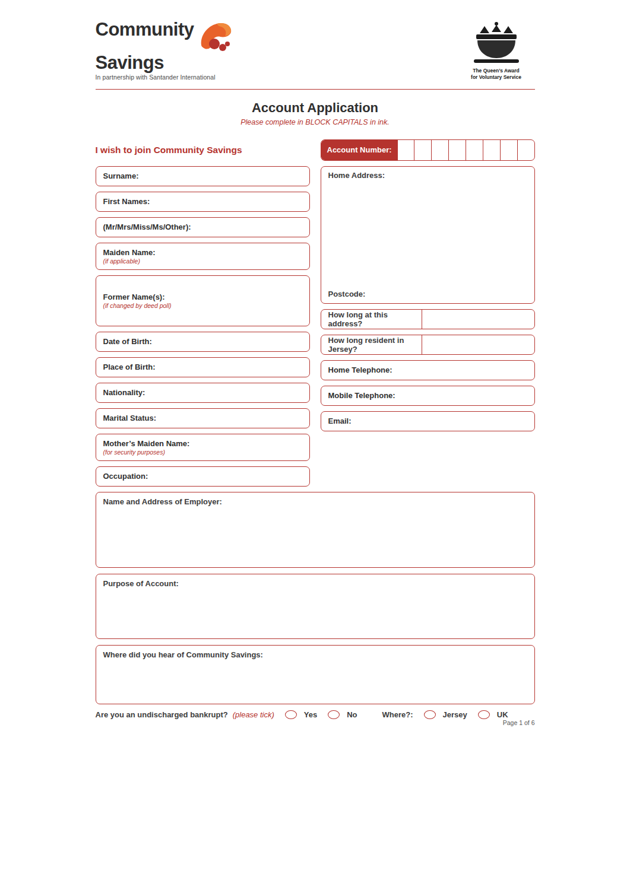Community
Savings
In partnership with Santander International
The Queen’s Award
for Voluntary Service
Account Application
Please complete in BLOCK CAPITALS in ink.
I wish to join Community Savings
Surname:
First Names:
(Mr/Mrs/Miss/Ms/Other):
Maiden Name: (if applicable)
Former Name(s): (if changed by deed poll)
Date of Birth:
Place of Birth:
Nationality:
Marital Status:
Mother’s Maiden Name: (for security purposes)
Occupation:
Account Number:
Home Address:
Postcode:
How long at this address?
How long resident in Jersey?
Home Telephone:
Mobile Telephone:
Email:
Name and Address of Employer:
Purpose of Account:
Where did you hear of Community Savings:
Are you an undischarged bankrupt? (please tick) Yes No Where?: Jersey UK
Page 1 of 6